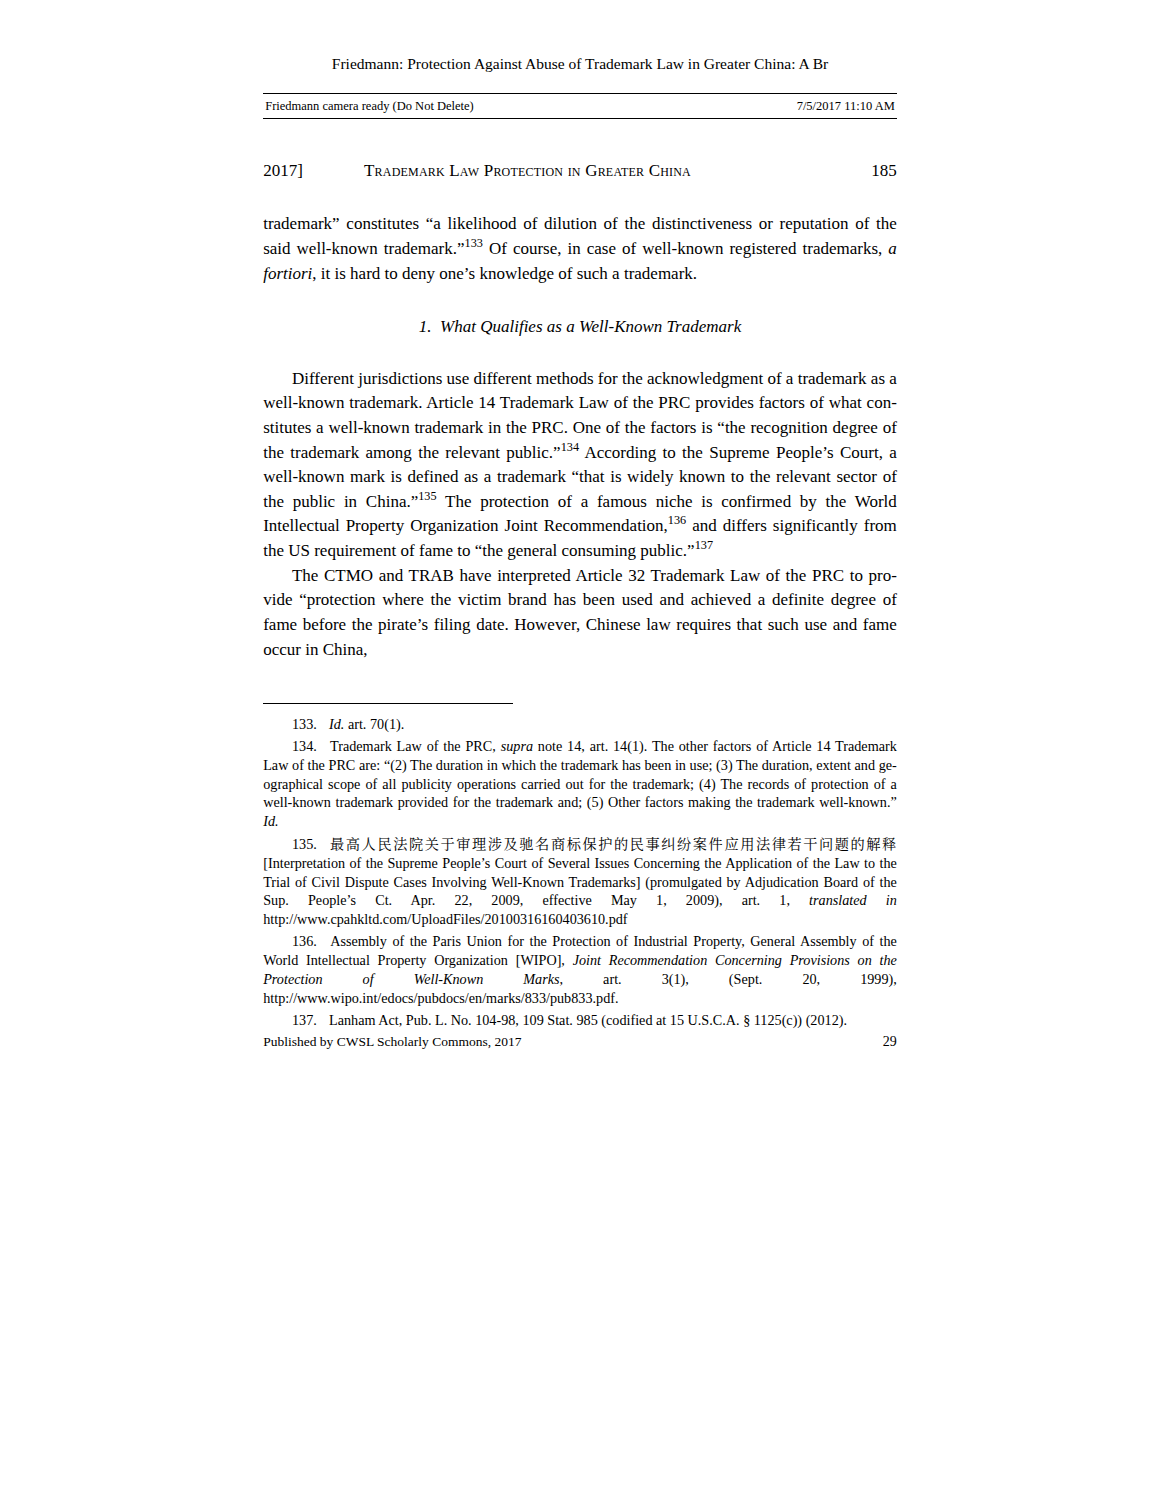Friedmann: Protection Against Abuse of Trademark Law in Greater China: A Br
Friedmann camera ready (Do Not Delete) 7/5/2017 11:10 AM
2017] Trademark Law Protection in Greater China 185
trademark” constitutes “a likelihood of dilution of the distinctiveness or reputation of the said well-known trademark.”133 Of course, in case of well-known registered trademarks, a fortiori, it is hard to deny one’s knowledge of such a trademark.
1. What Qualifies as a Well-Known Trademark
Different jurisdictions use different methods for the acknowledgment of a trademark as a well-known trademark. Article 14 Trademark Law of the PRC provides factors of what constitutes a well-known trademark in the PRC. One of the factors is “the recognition degree of the trademark among the relevant public.”134 According to the Supreme People’s Court, a well-known mark is defined as a trademark “that is widely known to the relevant sector of the public in China.”135 The protection of a famous niche is confirmed by the World Intellectual Property Organization Joint Recommendation,136 and differs significantly from the US requirement of fame to “the general consuming public.”137
The CTMO and TRAB have interpreted Article 32 Trademark Law of the PRC to provide “protection where the victim brand has been used and achieved a definite degree of fame before the pirate’s filing date. However, Chinese law requires that such use and fame occur in China,
133. Id. art. 70(1).
134. Trademark Law of the PRC, supra note 14, art. 14(1). The other factors of Article 14 Trademark Law of the PRC are: “(2) The duration in which the trademark has been in use; (3) The duration, extent and geographical scope of all publicity operations carried out for the trademark; (4) The records of protection of a well-known trademark provided for the trademark and; (5) Other factors making the trademark well-known.” Id.
135. 最高人民法院关于审理涉及驰名商标保护的民事纠纷案件应用法律若干问题的解释 [Interpretation of the Supreme People’s Court of Several Issues Concerning the Application of the Law to the Trial of Civil Dispute Cases Involving Well-Known Trademarks] (promulgated by Adjudication Board of the Sup. People’s Ct. Apr. 22, 2009, effective May 1, 2009), art. 1, translated in http://www.cpahkltd.com/UploadFiles/20100316160403610.pdf
136. Assembly of the Paris Union for the Protection of Industrial Property, General Assembly of the World Intellectual Property Organization [WIPO], Joint Recommendation Concerning Provisions on the Protection of Well-Known Marks, art. 3(1), (Sept. 20, 1999), http://www.wipo.int/edocs/pubdocs/en/marks/833/pub833.pdf.
137. Lanham Act, Pub. L. No. 104-98, 109 Stat. 985 (codified at 15 U.S.C.A. § 1125(c)) (2012).
Published by CWSL Scholarly Commons, 2017 29